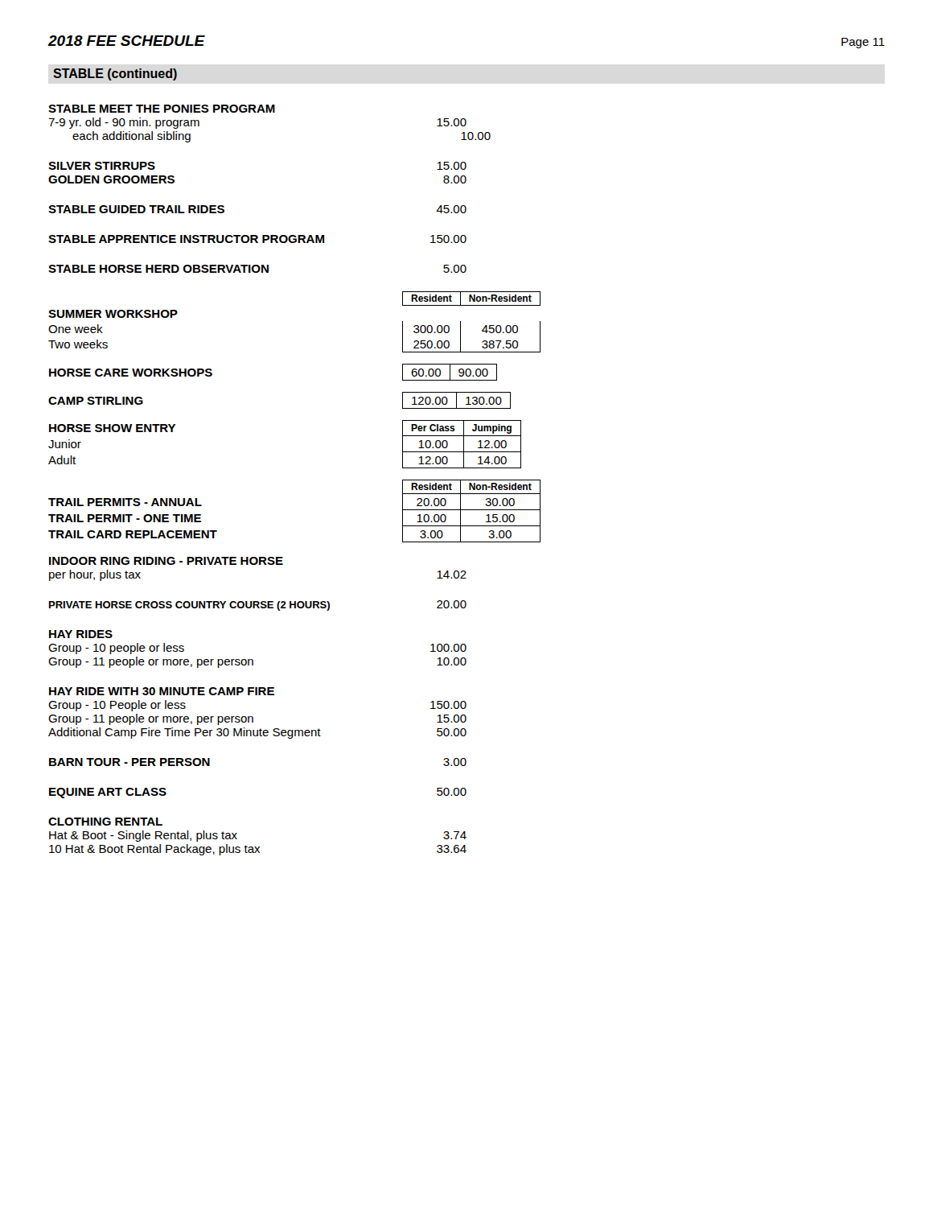2018 FEE SCHEDULE
Page 11
STABLE (continued)
STABLE MEET THE PONIES PROGRAM
7-9 yr. old - 90 min. program
15.00
each additional sibling
10.00
SILVER STIRRUPS
15.00
GOLDEN GROOMERS
8.00
STABLE GUIDED TRAIL RIDES
45.00
STABLE APPRENTICE INSTRUCTOR PROGRAM
150.00
STABLE HORSE HERD OBSERVATION
5.00
| | Resident | Non-Resident |
| SUMMER WORKSHOP | | |
| One week | 300.00 | 450.00 |
| Two weeks | 250.00 | 387.50 |
| HORSE CARE WORKSHOPS | 60.00 | 90.00 |
| CAMP STIRLING | 120.00 | 130.00 |
| HORSE SHOW ENTRY | Per Class | Jumping |
| Junior | 10.00 | 12.00 |
| Adult | 12.00 | 14.00 |
| | Resident | Non-Resident |
| TRAIL PERMITS - Annual | 20.00 | 30.00 |
| TRAIL PERMIT - One Time | 10.00 | 15.00 |
| TRAIL CARD REPLACEMENT | 3.00 | 3.00 |
INDOOR RING RIDING - Private Horse
per hour, plus tax
14.02
PRIVATE HORSE CROSS COUNTRY COURSE (2 hours)
20.00
HAY RIDES
Group - 10 people or less
100.00
Group - 11 people or more, per person
10.00
HAY RIDE with 30 MINUTE CAMP FIRE
Group - 10 People or less
150.00
Group - 11 people or more, per person
15.00
Additional Camp Fire Time Per 30 Minute Segment
50.00
BARN TOUR - Per person
3.00
EQUINE ART CLASS
50.00
CLOTHING RENTAL
Hat & Boot - Single Rental, plus tax
3.74
10 Hat & Boot Rental Package, plus tax
33.64